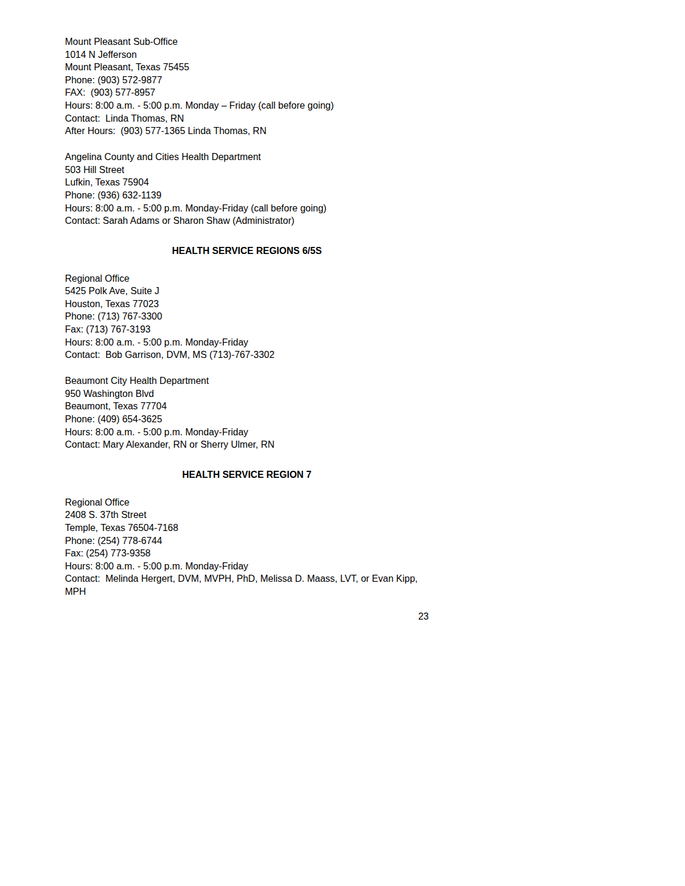Mount Pleasant Sub-Office
1014 N Jefferson
Mount Pleasant, Texas 75455
Phone: (903) 572-9877
FAX: (903) 577-8957
Hours: 8:00 a.m. - 5:00 p.m. Monday – Friday (call before going)
Contact: Linda Thomas, RN
After Hours: (903) 577-1365 Linda Thomas, RN
Angelina County and Cities Health Department
503 Hill Street
Lufkin, Texas 75904
Phone: (936) 632-1139
Hours: 8:00 a.m. - 5:00 p.m. Monday-Friday (call before going)
Contact: Sarah Adams or Sharon Shaw (Administrator)
HEALTH SERVICE REGIONS 6/5S
Regional Office
5425 Polk Ave, Suite J
Houston, Texas 77023
Phone: (713) 767-3300
Fax: (713) 767-3193
Hours: 8:00 a.m. - 5:00 p.m. Monday-Friday
Contact: Bob Garrison, DVM, MS (713)-767-3302
Beaumont City Health Department
950 Washington Blvd
Beaumont, Texas 77704
Phone: (409) 654-3625
Hours: 8:00 a.m. - 5:00 p.m. Monday-Friday
Contact: Mary Alexander, RN or Sherry Ulmer, RN
HEALTH SERVICE REGION 7
Regional Office
2408 S. 37th Street
Temple, Texas 76504-7168
Phone: (254) 778-6744
Fax: (254) 773-9358
Hours: 8:00 a.m. - 5:00 p.m. Monday-Friday
Contact: Melinda Hergert, DVM, MVPH, PhD, Melissa D. Maass, LVT, or Evan Kipp, MPH
23